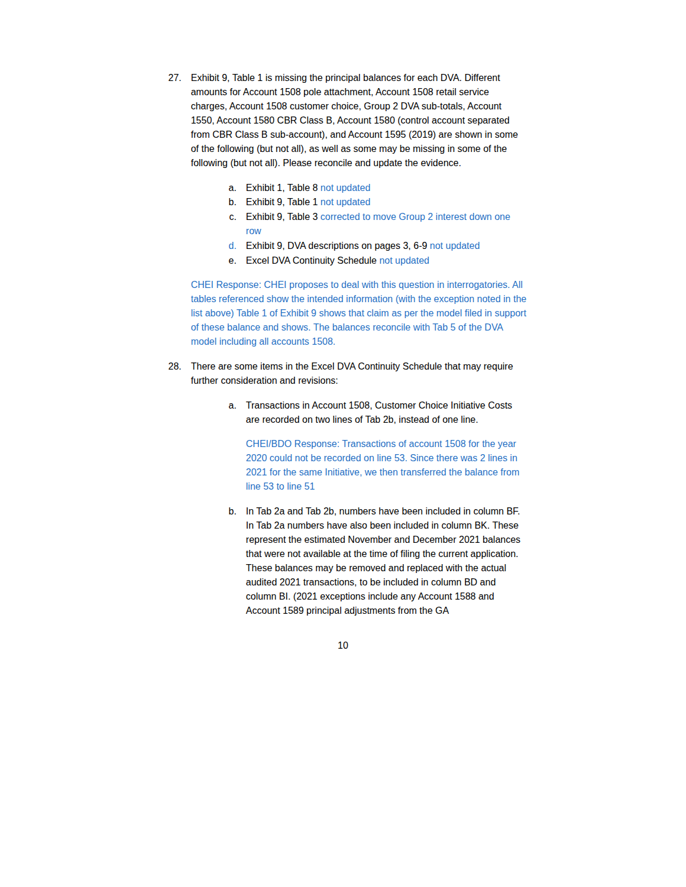Exhibit 9, Table 1 is missing the principal balances for each DVA. Different amounts for Account 1508 pole attachment, Account 1508 retail service charges, Account 1508 customer choice, Group 2 DVA sub-totals, Account 1550, Account 1580 CBR Class B, Account 1580 (control account separated from CBR Class B sub-account), and Account 1595 (2019) are shown in some of the following (but not all), as well as some may be missing in some of the following (but not all). Please reconcile and update the evidence.
Exhibit 1, Table 8 not updated
Exhibit 9, Table 1 not updated
Exhibit 9, Table 3 corrected to move Group 2 interest down one row
Exhibit 9, DVA descriptions on pages 3, 6-9 not updated
Excel DVA Continuity Schedule not updated
CHEI Response: CHEI proposes to deal with this question in interrogatories. All tables referenced show the intended information (with the exception noted in the list above) Table 1 of Exhibit 9 shows that claim as per the model filed in support of these balance and shows. The balances reconcile with Tab 5 of the DVA model including all accounts 1508.
There are some items in the Excel DVA Continuity Schedule that may require further consideration and revisions:
Transactions in Account 1508, Customer Choice Initiative Costs are recorded on two lines of Tab 2b, instead of one line.
CHEI/BDO Response: Transactions of account 1508 for the year 2020 could not be recorded on line 53. Since there was 2 lines in 2021 for the same Initiative, we then transferred the balance from line 53 to line 51
In Tab 2a and Tab 2b, numbers have been included in column BF. In Tab 2a numbers have also been included in column BK. These represent the estimated November and December 2021 balances that were not available at the time of filing the current application. These balances may be removed and replaced with the actual audited 2021 transactions, to be included in column BD and column BI. (2021 exceptions include any Account 1588 and Account 1589 principal adjustments from the GA
10